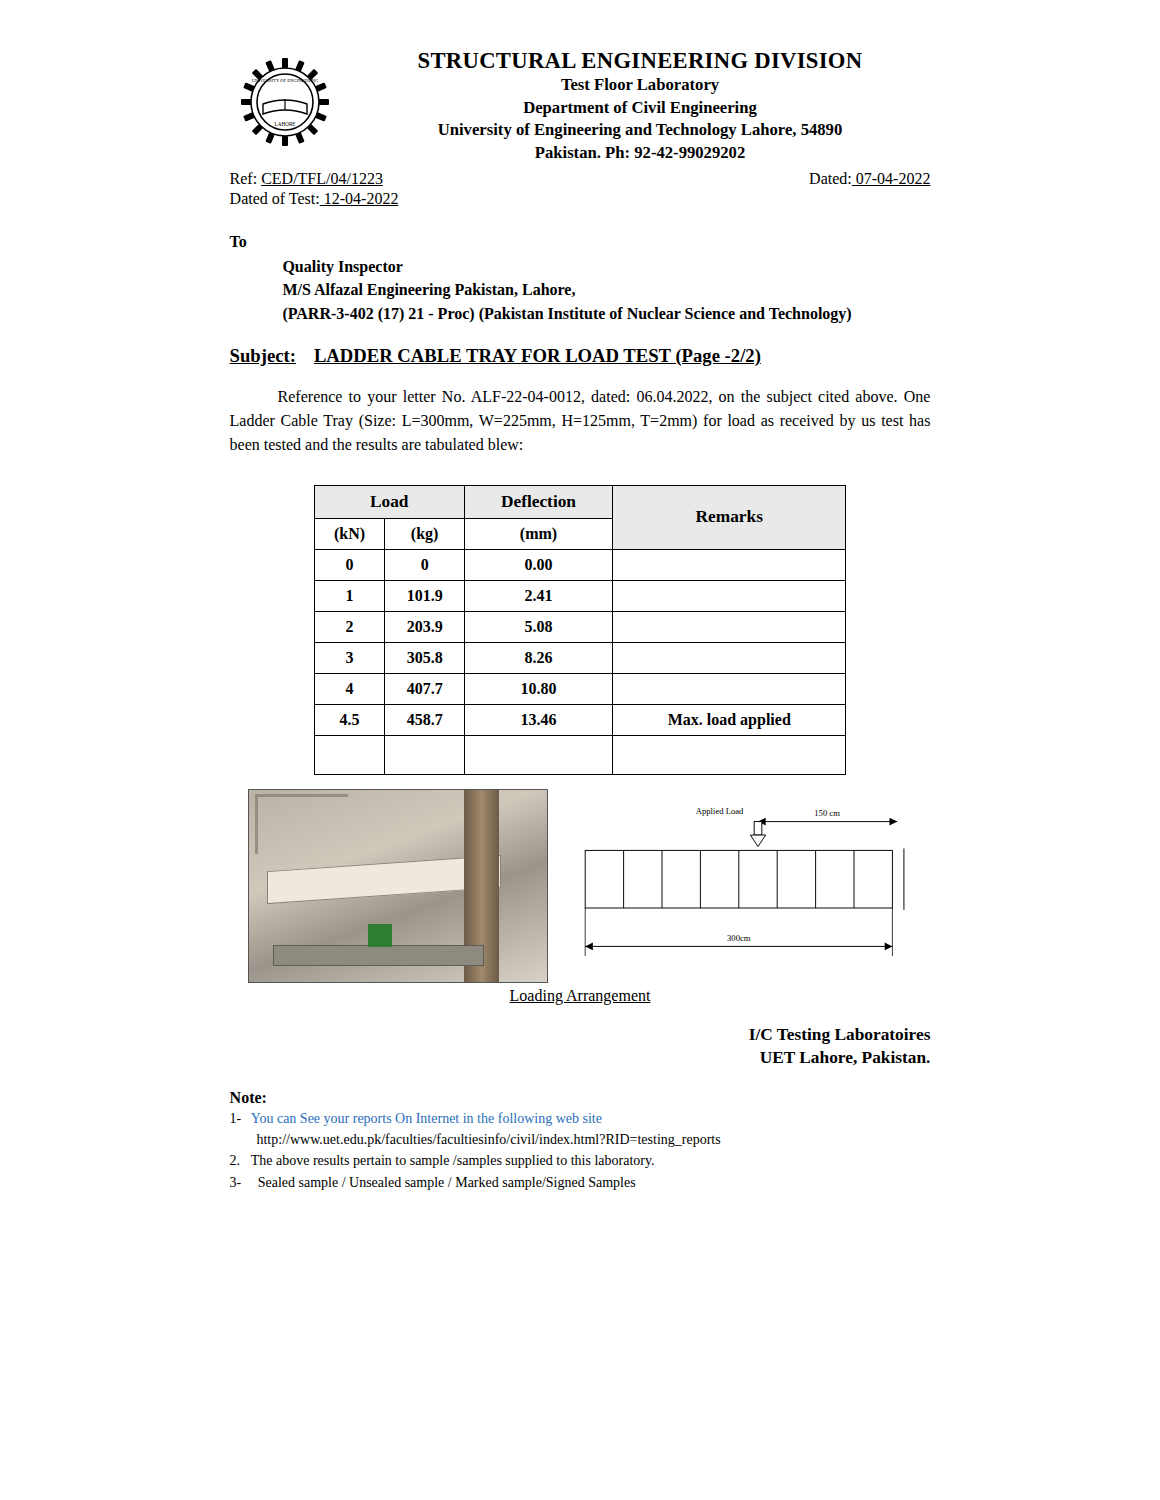LAHORE UNIVERSITY OF ENGINEERING
STRUCTURAL ENGINEERING DIVISION
Test Floor Laboratory
Department of Civil Engineering
University of Engineering and Technology Lahore, 54890
Pakistan. Ph: 92-42-99029202
Ref: CED/TFL/04/1223
Dated: 07-04-2022
Dated of Test: 12-04-2022
To
Quality Inspector
M/S Alfazal Engineering Pakistan, Lahore,
(PARR-3-402 (17) 21 - Proc) (Pakistan Institute of Nuclear Science and Technology)
Subject: LADDER CABLE TRAY FOR LOAD TEST (Page -2/2)
Reference to your letter No. ALF-22-04-0012, dated: 06.04.2022, on the subject cited above. One Ladder Cable Tray (Size: L=300mm, W=225mm, H=125mm, T=2mm) for load as received by us test has been tested and the results are tabulated blew:
| Load | Deflection | Remarks |
| --- | --- | --- |
| (kN) | (kg) | (mm) |
| 0 | 0 | 0.00 | |
| 1 | 101.9 | 2.41 | |
| 2 | 203.9 | 5.08 | |
| 3 | 305.8 | 8.26 | |
| 4 | 407.7 | 10.80 | |
| 4.5 | 458.7 | 13.46 | Max. load applied |
150 cm Applied Load 300cm
Loading Arrangement
I/C Testing Laboratoires
UET Lahore, Pakistan.
Note:
1-You can See your reports On Internet in the following web site
http://www.uet.edu.pk/faculties/facultiesinfo/civil/index.html?RID=testing_reports
2. The above results pertain to sample /samples supplied to this laboratory.
3- Sealed sample / Unsealed sample / Marked sample/Signed Samples